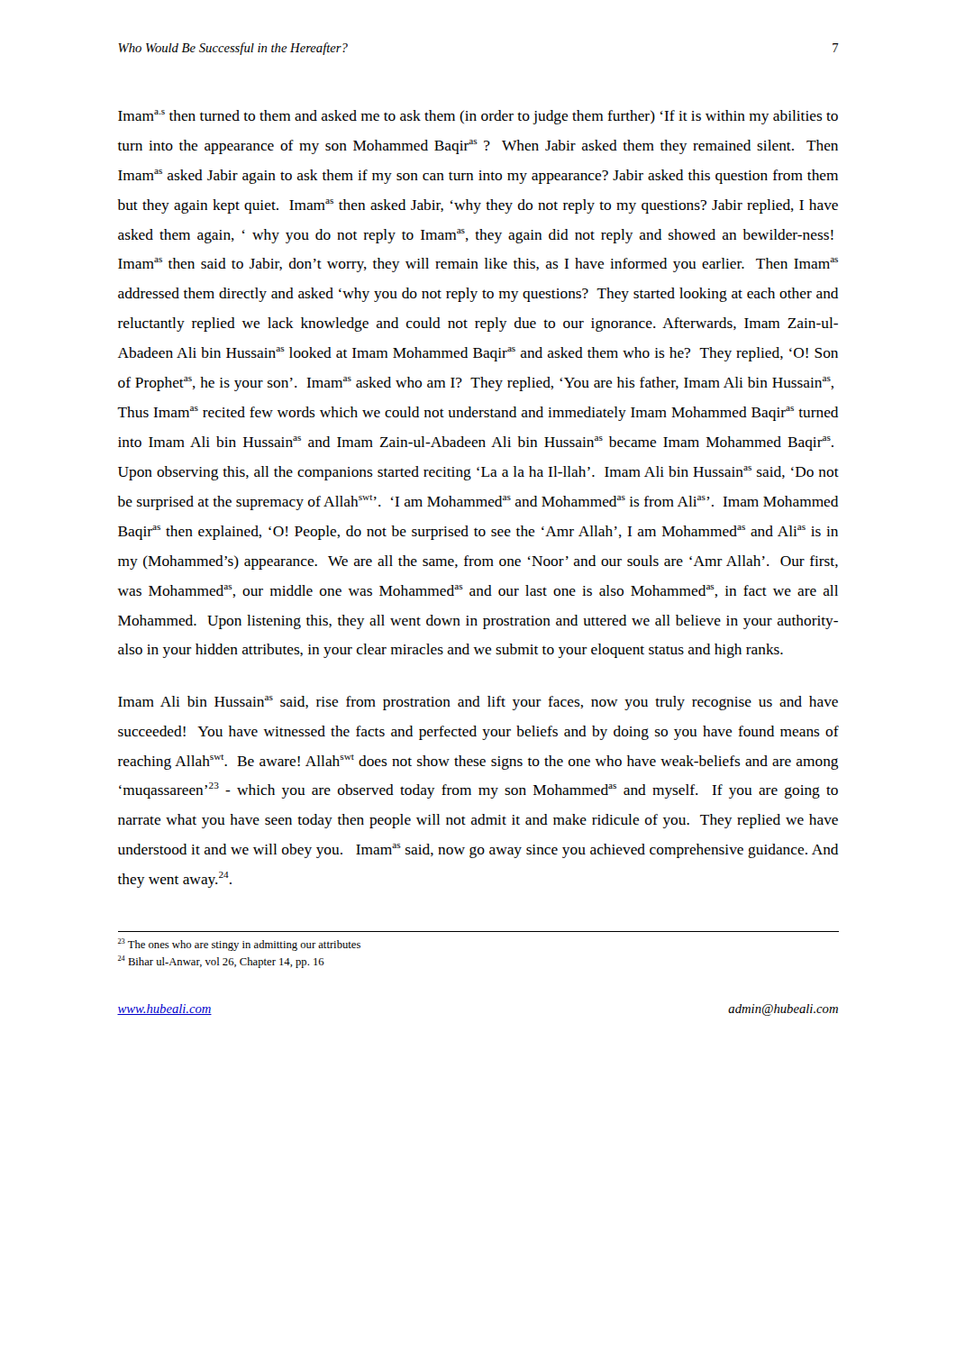Who Would Be Successful in the Hereafter? 7
Imama.s then turned to them and asked me to ask them (in order to judge them further) ‘If it is within my abilities to turn into the appearance of my son Mohammed Baqiras ? When Jabir asked them they remained silent. Then Imamas asked Jabir again to ask them if my son can turn into my appearance? Jabir asked this question from them but they again kept quiet. Imamas then asked Jabir, ‘why they do not reply to my questions? Jabir replied, I have asked them again, ‘ why you do not reply to Imamas, they again did not reply and showed an bewilder-ness! Imamas then said to Jabir, don’t worry, they will remain like this, as I have informed you earlier. Then Imamas addressed them directly and asked ‘why you do not reply to my questions? They started looking at each other and reluctantly replied we lack knowledge and could not reply due to our ignorance. Afterwards, Imam Zain-ul-Abadeen Ali bin Hussainas looked at Imam Mohammed Baqiras and asked them who is he? They replied, ‘O! Son of Prophetas, he is your son’. Imamas asked who am I? They replied, ‘You are his father, Imam Ali bin Hussainas, Thus Imamas recited few words which we could not understand and immediately Imam Mohammed Baqiras turned into Imam Ali bin Hussainas and Imam Zain-ul-Abadeen Ali bin Hussainas became Imam Mohammed Baqiras. Upon observing this, all the companions started reciting ‘La a la ha Il-llah’. Imam Ali bin Hussainas said, ‘Do not be surprised at the supremacy of Allahswt’. ‘I am Mohammedas and Mohammedas is from Alias’. Imam Mohammed Baqiras then explained, ‘O! People, do not be surprised to see the ‘Amr Allah’, I am Mohammedas and Alias is in my (Mohammed’s) appearance. We are all the same, from one ‘Noor’ and our souls are ‘Amr Allah’. Our first, was Mohammedas, our middle one was Mohammedas and our last one is also Mohammedas, in fact we are all Mohammed. Upon listening this, they all went down in prostration and uttered we all believe in your authority- also in your hidden attributes, in your clear miracles and we submit to your eloquent status and high ranks.
Imam Ali bin Hussainas said, rise from prostration and lift your faces, now you truly recognise us and have succeeded! You have witnessed the facts and perfected your beliefs and by doing so you have found means of reaching Allahswt. Be aware! Allahswt does not show these signs to the one who have weak-beliefs and are among ‘muqassareen’23 - which you are observed today from my son Mohammedas and myself. If you are going to narrate what you have seen today then people will not admit it and make ridicule of you. They replied we have understood it and we will obey you. Imamas said, now go away since you achieved comprehensive guidance. And they went away.24.
23 The ones who are stingy in admitting our attributes
24 Bihar ul-Anwar, vol 26, Chapter 14, pp. 16
www.hubeali.com admin@hubeali.com